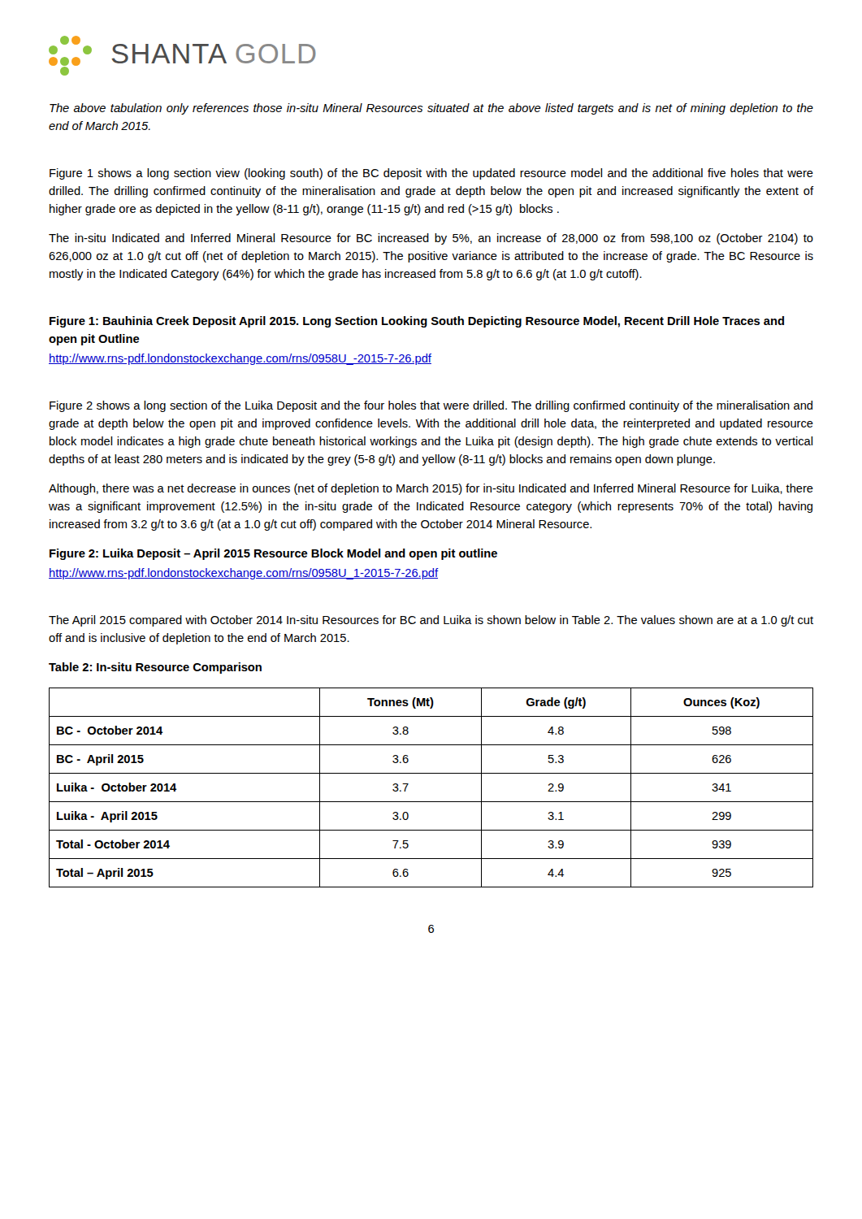SHANTA GOLD
The above tabulation only references those in-situ Mineral Resources situated at the above listed targets and is net of mining depletion to the end of March 2015.
Figure 1 shows a long section view (looking south) of the BC deposit with the updated resource model and the additional five holes that were drilled. The drilling confirmed continuity of the mineralisation and grade at depth below the open pit and increased significantly the extent of higher grade ore as depicted in the yellow (8-11 g/t), orange (11-15 g/t) and red (>15 g/t) blocks .
The in-situ Indicated and Inferred Mineral Resource for BC increased by 5%, an increase of 28,000 oz from 598,100 oz (October 2104) to 626,000 oz at 1.0 g/t cut off (net of depletion to March 2015). The positive variance is attributed to the increase of grade. The BC Resource is mostly in the Indicated Category (64%) for which the grade has increased from 5.8 g/t to 6.6 g/t (at 1.0 g/t cutoff).
Figure 1: Bauhinia Creek Deposit April 2015. Long Section Looking South Depicting Resource Model, Recent Drill Hole Traces and open pit Outline
http://www.rns-pdf.londonstockexchange.com/rns/0958U_-2015-7-26.pdf
Figure 2 shows a long section of the Luika Deposit and the four holes that were drilled. The drilling confirmed continuity of the mineralisation and grade at depth below the open pit and improved confidence levels. With the additional drill hole data, the reinterpreted and updated resource block model indicates a high grade chute beneath historical workings and the Luika pit (design depth). The high grade chute extends to vertical depths of at least 280 meters and is indicated by the grey (5-8 g/t) and yellow (8-11 g/t) blocks and remains open down plunge.
Although, there was a net decrease in ounces (net of depletion to March 2015) for in-situ Indicated and Inferred Mineral Resource for Luika, there was a significant improvement (12.5%) in the in-situ grade of the Indicated Resource category (which represents 70% of the total) having increased from 3.2 g/t to 3.6 g/t (at a 1.0 g/t cut off) compared with the October 2014 Mineral Resource.
Figure 2: Luika Deposit – April 2015 Resource Block Model and open pit outline
http://www.rns-pdf.londonstockexchange.com/rns/0958U_1-2015-7-26.pdf
The April 2015 compared with October 2014 In-situ Resources for BC and Luika is shown below in Table 2. The values shown are at a 1.0 g/t cut off and is inclusive of depletion to the end of March 2015.
Table 2: In-situ Resource Comparison
| | Tonnes (Mt) | Grade (g/t) | Ounces (Koz) |
| --- | --- | --- | --- |
| BC - October 2014 | 3.8 | 4.8 | 598 |
| BC - April 2015 | 3.6 | 5.3 | 626 |
| Luika - October 2014 | 3.7 | 2.9 | 341 |
| Luika - April 2015 | 3.0 | 3.1 | 299 |
| Total - October 2014 | 7.5 | 3.9 | 939 |
| Total – April 2015 | 6.6 | 4.4 | 925 |
6